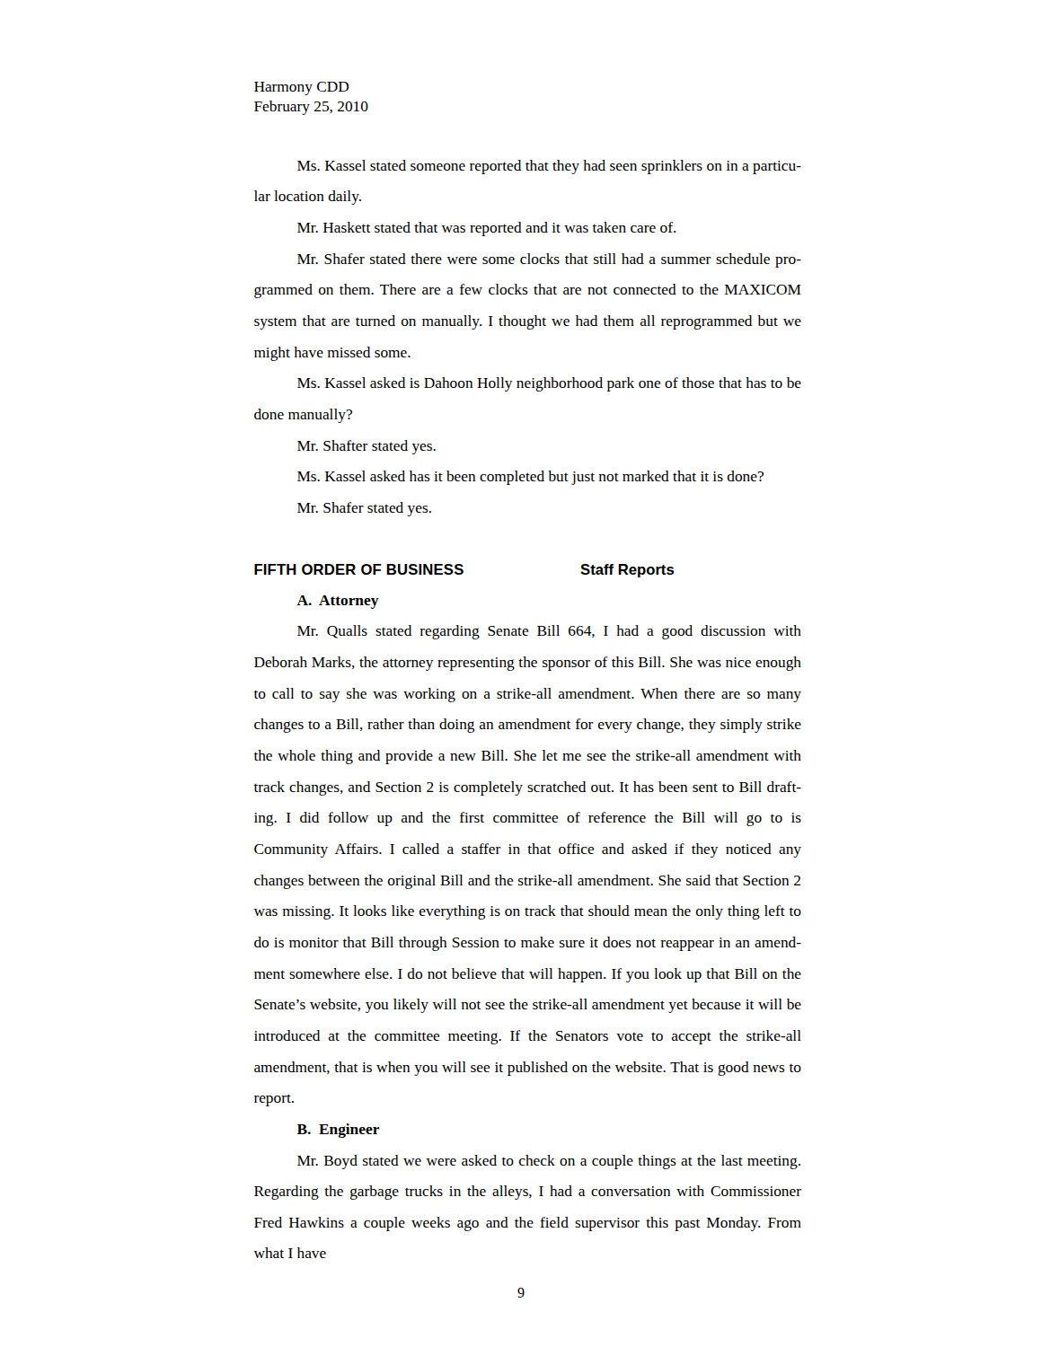Harmony CDD
February 25, 2010
Ms. Kassel stated someone reported that they had seen sprinklers on in a particular location daily.
Mr. Haskett stated that was reported and it was taken care of.
Mr. Shafer stated there were some clocks that still had a summer schedule programmed on them. There are a few clocks that are not connected to the MAXICOM system that are turned on manually. I thought we had them all reprogrammed but we might have missed some.
Ms. Kassel asked is Dahoon Holly neighborhood park one of those that has to be done manually?
Mr. Shafter stated yes.
Ms. Kassel asked has it been completed but just not marked that it is done?
Mr. Shafer stated yes.
FIFTH ORDER OF BUSINESS
Staff Reports
A. Attorney
Mr. Qualls stated regarding Senate Bill 664, I had a good discussion with Deborah Marks, the attorney representing the sponsor of this Bill. She was nice enough to call to say she was working on a strike-all amendment. When there are so many changes to a Bill, rather than doing an amendment for every change, they simply strike the whole thing and provide a new Bill. She let me see the strike-all amendment with track changes, and Section 2 is completely scratched out. It has been sent to Bill drafting. I did follow up and the first committee of reference the Bill will go to is Community Affairs. I called a staffer in that office and asked if they noticed any changes between the original Bill and the strike-all amendment. She said that Section 2 was missing. It looks like everything is on track that should mean the only thing left to do is monitor that Bill through Session to make sure it does not reappear in an amendment somewhere else. I do not believe that will happen. If you look up that Bill on the Senate’s website, you likely will not see the strike-all amendment yet because it will be introduced at the committee meeting. If the Senators vote to accept the strike-all amendment, that is when you will see it published on the website. That is good news to report.
B. Engineer
Mr. Boyd stated we were asked to check on a couple things at the last meeting. Regarding the garbage trucks in the alleys, I had a conversation with Commissioner Fred Hawkins a couple weeks ago and the field supervisor this past Monday. From what I have
9